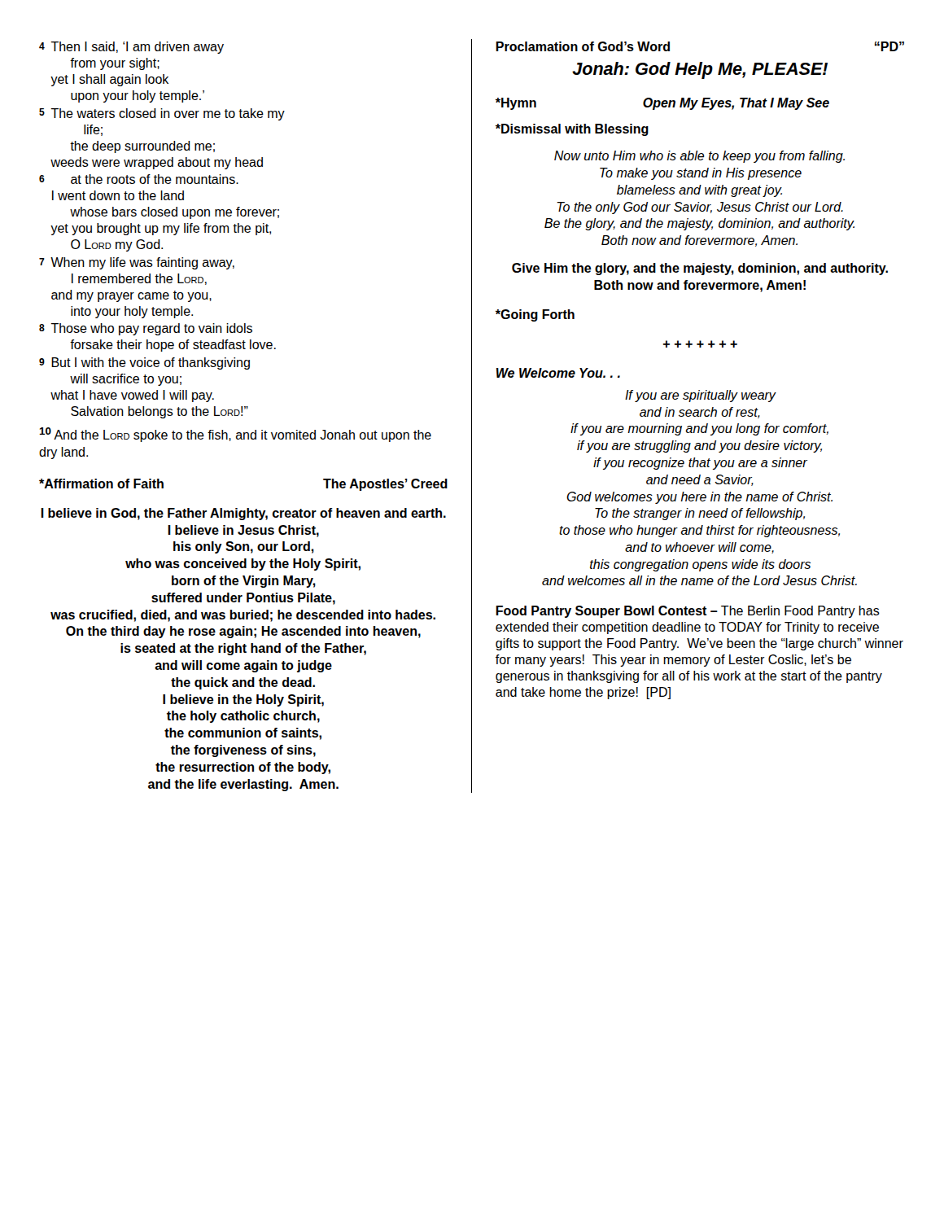4
Then I said, ‘I am driven away from your sight; yet I shall again look upon your holy temple.’
5
The waters closed in over me to take my life; the deep surrounded me; weeds were wrapped about my head
6
at the roots of the mountains. I went down to the land whose bars closed upon me forever; yet you brought up my life from the pit, O Lord my God.
7
When my life was fainting away, I remembered the Lord, and my prayer came to you, into your holy temple.
8
Those who pay regard to vain idols forsake their hope of steadfast love.
9
But I with the voice of thanksgiving will sacrifice to you; what I have vowed I will pay. Salvation belongs to the Lord!”
10 And the Lord spoke to the fish, and it vomited Jonah out upon the dry land.
*Affirmation of Faith The Apostles’ Creed
I believe in God, the Father Almighty, creator of heaven and earth.
I believe in Jesus Christ,
his only Son, our Lord,
who was conceived by the Holy Spirit,
born of the Virgin Mary,
suffered under Pontius Pilate,
was crucified, died, and was buried; he descended into hades.
On the third day he rose again; He ascended into heaven,
is seated at the right hand of the Father,
and will come again to judge
the quick and the dead.
I believe in the Holy Spirit,
the holy catholic church,
the communion of saints,
the forgiveness of sins,
the resurrection of the body,
and the life everlasting. Amen.
Proclamation of God’s Word “PD”
Jonah: God Help Me, PLEASE!
*Hymn Open My Eyes, That I May See
*Dismissal with Blessing
Now unto Him who is able to keep you from falling.
To make you stand in His presence
blameless and with great joy.
To the only God our Savior, Jesus Christ our Lord.
Be the glory, and the majesty, dominion, and authority.
Both now and forevermore, Amen.
Give Him the glory, and the majesty, dominion, and authority.
Both now and forevermore, Amen!
*Going Forth
+ + + + + + +
We Welcome You. . .
If you are spiritually weary
and in search of rest,
if you are mourning and you long for comfort,
if you are struggling and you desire victory,
if you recognize that you are a sinner
and need a Savior,
God welcomes you here in the name of Christ.
To the stranger in need of fellowship,
to those who hunger and thirst for righteousness,
and to whoever will come,
this congregation opens wide its doors
and welcomes all in the name of the Lord Jesus Christ.
Food Pantry Souper Bowl Contest – The Berlin Food Pantry has extended their competition deadline to TODAY for Trinity to receive gifts to support the Food Pantry. We’ve been the “large church” winner for many years! This year in memory of Lester Coslic, let’s be generous in thanksgiving for all of his work at the start of the pantry and take home the prize! [PD]